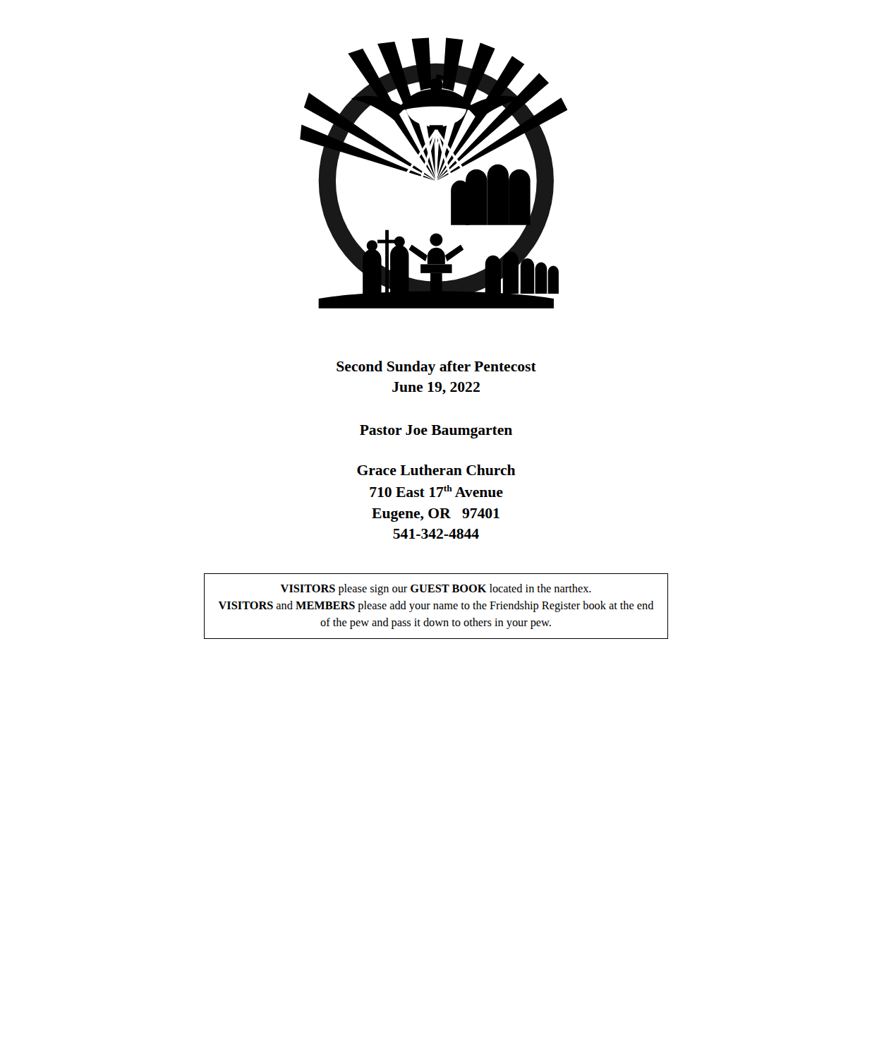Second Sunday after Pentecost June 19, 2022
Pastor Joe Baumgarten
Grace Lutheran Church 710 East 17th Avenue Eugene, OR 97401 541-342-4844
VISITORS please sign our GUEST BOOK located in the narthex.
VISITORS and MEMBERS please add your name to the Friendship Register book at the end of the pew and pass it down to others in your pew.